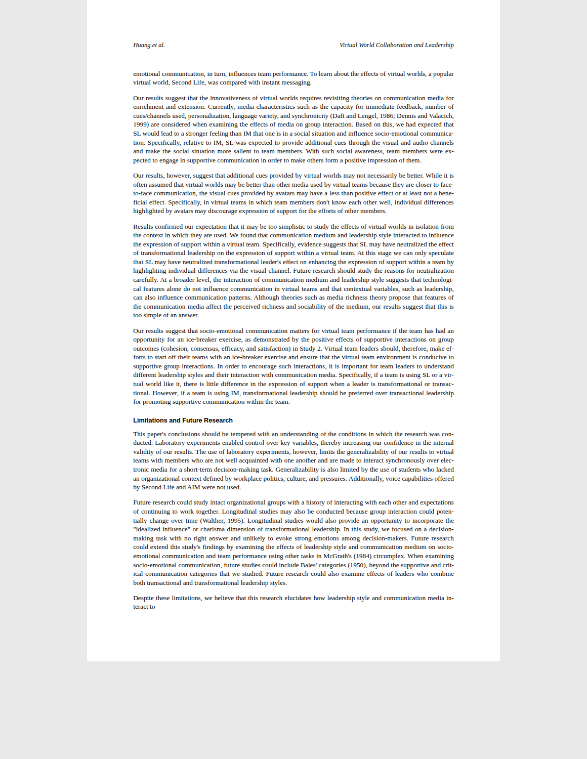Huang et al. Virtual World Collaboration and Leadership
emotional communication, in turn, influences team performance. To learn about the effects of virtual worlds, a popular virtual world, Second Life, was compared with instant messaging.
Our results suggest that the innovativeness of virtual worlds requires revisiting theories on communication media for enrichment and extension. Currently, media characteristics such as the capacity for immediate feedback, number of cues/channels used, personalization, language variety, and synchronicity (Daft and Lengel, 1986; Dennis and Valacich, 1999) are considered when examining the effects of media on group interaction. Based on this, we had expected that SL would lead to a stronger feeling than IM that one is in a social situation and influence socio-emotional communication. Specifically, relative to IM, SL was expected to provide additional cues through the visual and audio channels and make the social situation more salient to team members. With such social awareness, team members were expected to engage in supportive communication in order to make others form a positive impression of them.
Our results, however, suggest that additional cues provided by virtual worlds may not necessarily be better. While it is often assumed that virtual worlds may be better than other media used by virtual teams because they are closer to face-to-face communication, the visual cues provided by avatars may have a less than positive effect or at least not a beneficial effect. Specifically, in virtual teams in which team members don't know each other well, individual differences highlighted by avatars may discourage expression of support for the efforts of other members.
Results confirmed our expectation that it may be too simplistic to study the effects of virtual worlds in isolation from the context in which they are used. We found that communication medium and leadership style interacted to influence the expression of support within a virtual team. Specifically, evidence suggests that SL may have neutralized the effect of transformational leadership on the expression of support within a virtual team. At this stage we can only speculate that SL may have neutralized transformational leader's effect on enhancing the expression of support within a team by highlighting individual differences via the visual channel. Future research should study the reasons for neutralization carefully. At a broader level, the interaction of communication medium and leadership style suggests that technological features alone do not influence communication in virtual teams and that contextual variables, such as leadership, can also influence communication patterns. Although theories such as media richness theory propose that features of the communication media affect the perceived richness and sociability of the medium, our results suggest that this is too simple of an answer.
Our results suggest that socio-emotional communication matters for virtual team performance if the team has had an opportunity for an ice-breaker exercise, as demonstrated by the positive effects of supportive interactions on group outcomes (cohesion, consensus, efficacy, and satisfaction) in Study 2. Virtual team leaders should, therefore, make efforts to start off their teams with an ice-breaker exercise and ensure that the virtual team environment is conducive to supportive group interactions. In order to encourage such interactions, it is important for team leaders to understand different leadership styles and their interaction with communication media. Specifically, if a team is using SL or a virtual world like it, there is little difference in the expression of support when a leader is transformational or transactional. However, if a team is using IM, transformational leadership should be preferred over transactional leadership for promoting supportive communication within the team.
Limitations and Future Research
This paper's conclusions should be tempered with an understanding of the conditions in which the research was conducted. Laboratory experiments enabled control over key variables, thereby increasing our confidence in the internal validity of our results. The use of laboratory experiments, however, limits the generalizability of our results to virtual teams with members who are not well acquainted with one another and are made to interact synchronously over electronic media for a short-term decision-making task. Generalizability is also limited by the use of students who lacked an organizational context defined by workplace politics, culture, and pressures. Additionally, voice capabilities offered by Second Life and AIM were not used.
Future research could study intact organizational groups with a history of interacting with each other and expectations of continuing to work together. Longitudinal studies may also be conducted because group interaction could potentially change over time (Walther, 1995). Longitudinal studies would also provide an opportunity to incorporate the "idealized influence" or charisma dimension of transformational leadership. In this study, we focused on a decision-making task with no right answer and unlikely to evoke strong emotions among decision-makers. Future research could extend this study's findings by examining the effects of leadership style and communication medium on socio-emotional communication and team performance using other tasks in McGrath's (1984) circumplex. When examining socio-emotional communication, future studies could include Bales' categories (1950), beyond the supportive and critical communication categories that we studied. Future research could also examine effects of leaders who combine both transactional and transformational leadership styles.
Despite these limitations, we believe that this research elucidates how leadership style and communication media interact to